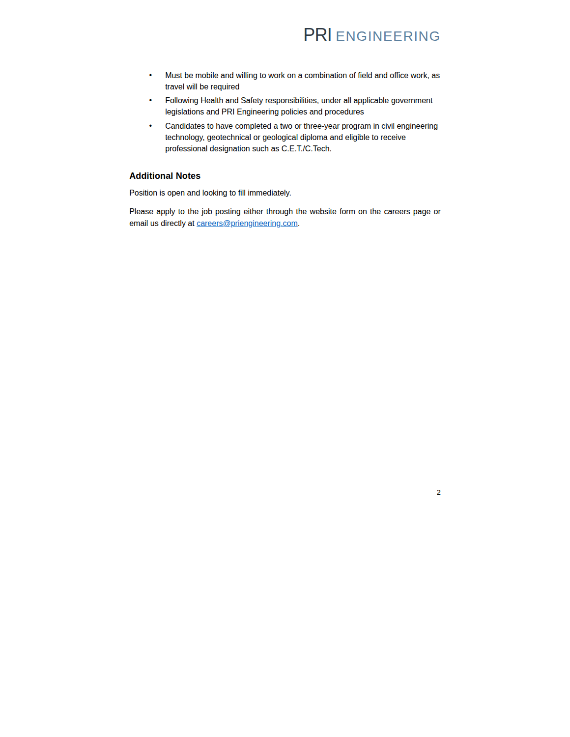РRI ENGINEERING
Must be mobile and willing to work on a combination of field and office work, as travel will be required
Following Health and Safety responsibilities, under all applicable government legislations and PRI Engineering policies and procedures
Candidates to have completed a two or three-year program in civil engineering technology, geotechnical or geological diploma and eligible to receive professional designation such as C.E.T./C.Tech.
Additional Notes
Position is open and looking to fill immediately.
Please apply to the job posting either through the website form on the careers page or email us directly at careers@priengineering.com.
2